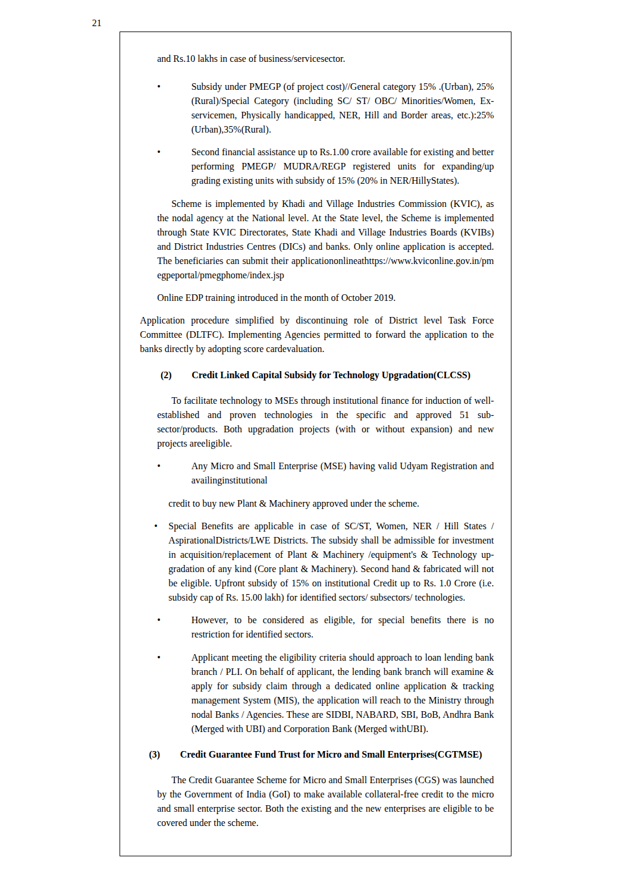21
and Rs.10 lakhs in case of business/servicesector.
• Subsidy under PMEGP (of project cost)//General category 15% .(Urban), 25%(Rural)/Special Category (including SC/ ST/ OBC/ Minorities/Women, Ex- servicemen, Physically handicapped, NER, Hill and Border areas, etc.):25%(Urban),35%(Rural).
• Second financial assistance up to Rs.1.00 crore available for existing and better performing PMEGP/ MUDRA/REGP registered units for expanding/up grading existing units with subsidy of 15% (20% in NER/HillyStates).
Scheme is implemented by Khadi and Village Industries Commission (KVIC), as the nodal agency at the National level. At the State level, the Scheme is implemented through State KVIC Directorates, State Khadi and Village Industries Boards (KVIBs) and District Industries Centres (DICs) and banks. Only online application is accepted. The beneficiaries can submit their applicationonlineathttps://www.kviconline.gov.in/pmegpeportal/pmegphome/index.jsp
Online EDP training introduced in the month of October 2019.
Application procedure simplified by discontinuing role of District level Task Force Committee (DLTFC). Implementing Agencies permitted to forward the application to the banks directly by adopting score cardevaluation.
(2) Credit Linked Capital Subsidy for Technology Upgradation(CLCSS)
To facilitate technology to MSEs through institutional finance for induction of well-established and proven technologies in the specific and approved 51 sub-sector/products. Both upgradation projects (with or without expansion) and new projects areeligible.
• Any Micro and Small Enterprise (MSE) having valid Udyam Registration and availinginstitutional
credit to buy new Plant & Machinery approved under the scheme.
• Special Benefits are applicable in case of SC/ST, Women, NER / Hill States / AspirationalDistricts/LWE Districts. The subsidy shall be admissible for investment in acquisition/replacement of Plant & Machinery /equipment's & Technology up-gradation of any kind (Core plant & Machinery). Second hand & fabricated will not be eligible. Upfront subsidy of 15% on institutional Credit up to Rs. 1.0 Crore (i.e. subsidy cap of Rs. 15.00 lakh) for identified sectors/ subsectors/ technologies.
• However, to be considered as eligible, for special benefits there is no restriction for identified sectors.
• Applicant meeting the eligibility criteria should approach to loan lending bank branch / PLI. On behalf of applicant, the lending bank branch will examine & apply for subsidy claim through a dedicated online application & tracking management System (MIS), the application will reach to the Ministry through nodal Banks / Agencies. These are SIDBI, NABARD, SBI, BoB, Andhra Bank (Merged with UBI) and Corporation Bank (Merged withUBI).
(3) Credit Guarantee Fund Trust for Micro and Small Enterprises(CGTMSE)
The Credit Guarantee Scheme for Micro and Small Enterprises (CGS) was launched by the Government of India (GoI) to make available collateral-free credit to the micro and small enterprise sector. Both the existing and the new enterprises are eligible to be covered under the scheme.